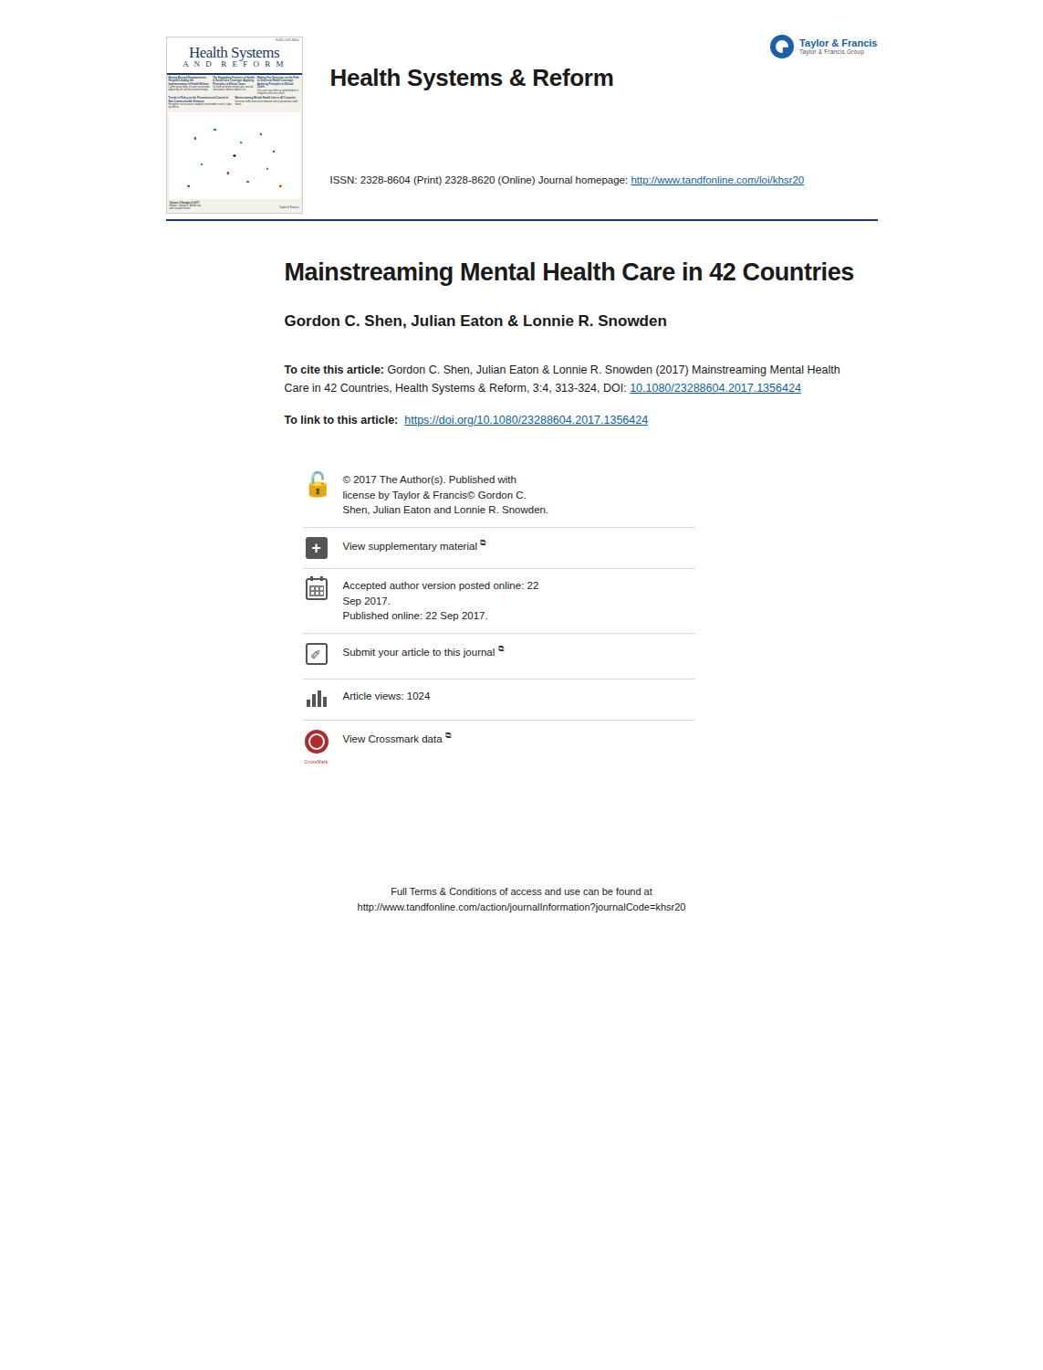Taylor & Francis Taylor & Francis Group
ISSN 2328-8604
Health Systems A N D R E F O R M
Moving Beyond Empowerment: Hospital Leading the Implementation of Health Reform Lorem ipsum dolor sit amet consectetur adipiscing elit sed do eiusmod tempor.
The Expanding Frontiers of Health & Social Care Coverage: Applying Principles to Ethical Cases Ut enim ad minim veniam quis nostrud exercitation ullamco laboris nisi.
Making Fair Decisions on the Path to Universal Health Coverage: Applying Principles to Ethical Cases Duis aute irure dolor in reprehenderit in voluptate velit esse cillum.
Trends in Policy on the Prevention and Control of Non-Communicable Diseases Excepteur sint occaecat cupidatat non proident sunt in culpa qui officia.
Mainstreaming Mental Health Care in 42 Countries Deserunt mollit anim id est laborum sed ut perspiciatis unde omnis.
Volume 3 Number 4 2017
Editors: Gerard F. Anderson
and Joseph Kutzin
Taylor & Francis
Health Systems & Reform
ISSN: 2328-8604 (Print) 2328-8620 (Online) Journal homepage: http://www.tandfonline.com/loi/khsr20
Mainstreaming Mental Health Care in 42 Countries
Gordon C. Shen, Julian Eaton & Lonnie R. Snowden
To cite this article: Gordon C. Shen, Julian Eaton & Lonnie R. Snowden (2017) Mainstreaming Mental Health Care in 42 Countries, Health Systems & Reform, 3:4, 313-324, DOI: 10.1080/23288604.2017.1356424
To link to this article: https://doi.org/10.1080/23288604.2017.1356424
🔓
© 2017 The Author(s). Published with
license by Taylor & Francis© Gordon C.
Shen, Julian Eaton and Lonnie R. Snowden.
+
View supplementary material ⧉
Accepted author version posted online: 22
Sep 2017.
Published online: 22 Sep 2017.
Submit your article to this journal ⧉
Article views: 1024
CrossMark
View Crossmark data ⧉
Full Terms & Conditions of access and use can be found at
http://www.tandfonline.com/action/journalInformation?journalCode=khsr20